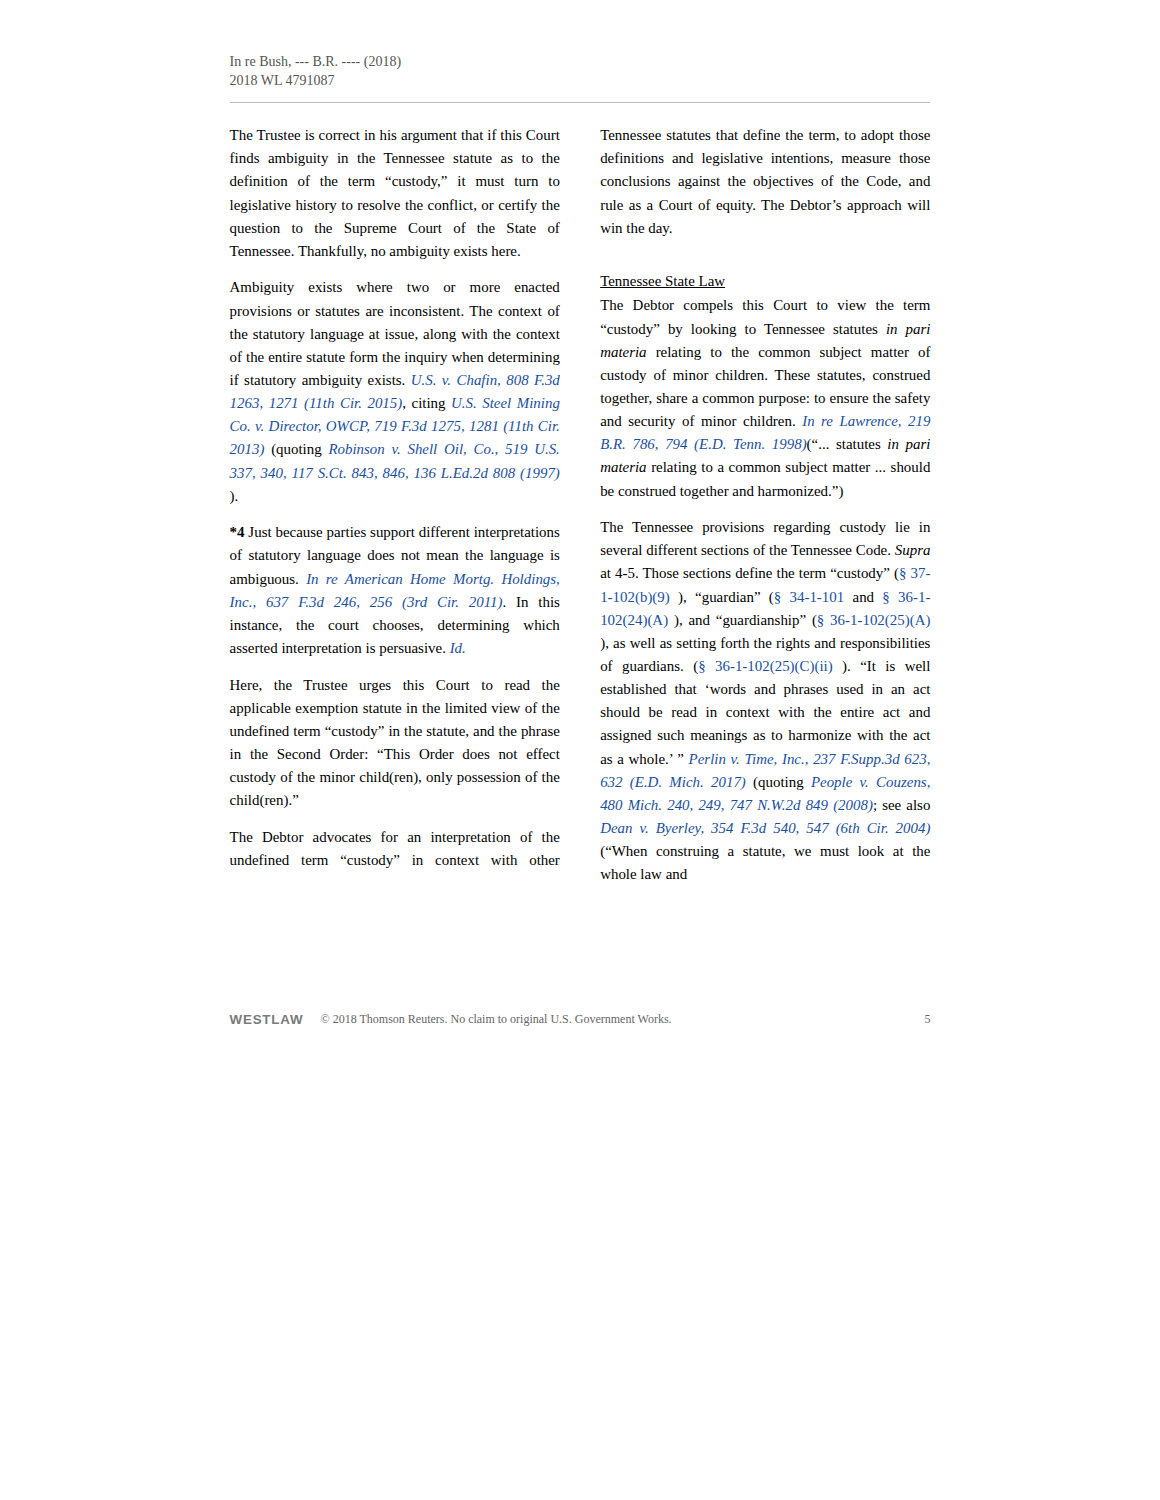In re Bush, --- B.R. ---- (2018)
2018 WL 4791087
The Trustee is correct in his argument that if this Court finds ambiguity in the Tennessee statute as to the definition of the term “custody,” it must turn to legislative history to resolve the conflict, or certify the question to the Supreme Court of the State of Tennessee. Thankfully, no ambiguity exists here.
Ambiguity exists where two or more enacted provisions or statutes are inconsistent. The context of the statutory language at issue, along with the context of the entire statute form the inquiry when determining if statutory ambiguity exists. U.S. v. Chafin, 808 F.3d 1263, 1271 (11th Cir. 2015), citing U.S. Steel Mining Co. v. Director, OWCP, 719 F.3d 1275, 1281 (11th Cir. 2013) (quoting Robinson v. Shell Oil, Co., 519 U.S. 337, 340, 117 S.Ct. 843, 846, 136 L.Ed.2d 808 (1997) ).
*4 Just because parties support different interpretations of statutory language does not mean the language is ambiguous. In re American Home Mortg. Holdings, Inc., 637 F.3d 246, 256 (3rd Cir. 2011). In this instance, the court chooses, determining which asserted interpretation is persuasive. Id.
Here, the Trustee urges this Court to read the applicable exemption statute in the limited view of the undefined term “custody” in the statute, and the phrase in the Second Order: “This Order does not effect custody of the minor child(ren), only possession of the child(ren).”
The Debtor advocates for an interpretation of the undefined term “custody” in context with other Tennessee statutes that define the term, to adopt those definitions and legislative intentions, measure those conclusions against the objectives of the Code, and rule as a Court of equity. The Debtor’s approach will win the day.
Tennessee State Law
The Debtor compels this Court to view the term “custody” by looking to Tennessee statutes in pari materia relating to the common subject matter of custody of minor children. These statutes, construed together, share a common purpose: to ensure the safety and security of minor children. In re Lawrence, 219 B.R. 786, 794 (E.D. Tenn. 1998)(“... statutes in pari materia relating to a common subject matter ... should be construed together and harmonized.”)
The Tennessee provisions regarding custody lie in several different sections of the Tennessee Code. Supra at 4-5. Those sections define the term “custody” (§ 37-1-102(b)(9) ), “guardian” (§ 34-1-101 and § 36-1-102(24)(A) ), and “guardianship” (§ 36-1-102(25)(A) ), as well as setting forth the rights and responsibilities of guardians. (§ 36-1-102(25)(C)(ii) ). “It is well established that ‘words and phrases used in an act should be read in context with the entire act and assigned such meanings as to harmonize with the act as a whole.’ ” Perlin v. Time, Inc., 237 F.Supp.3d 623, 632 (E.D. Mich. 2017) (quoting People v. Couzens, 480 Mich. 240, 249, 747 N.W.2d 849 (2008); see also Dean v. Byerley, 354 F.3d 540, 547 (6th Cir. 2004) (“When construing a statute, we must look at the whole law and
WESTLAW
© 2018 Thomson Reuters. No claim to original U.S. Government Works.
5